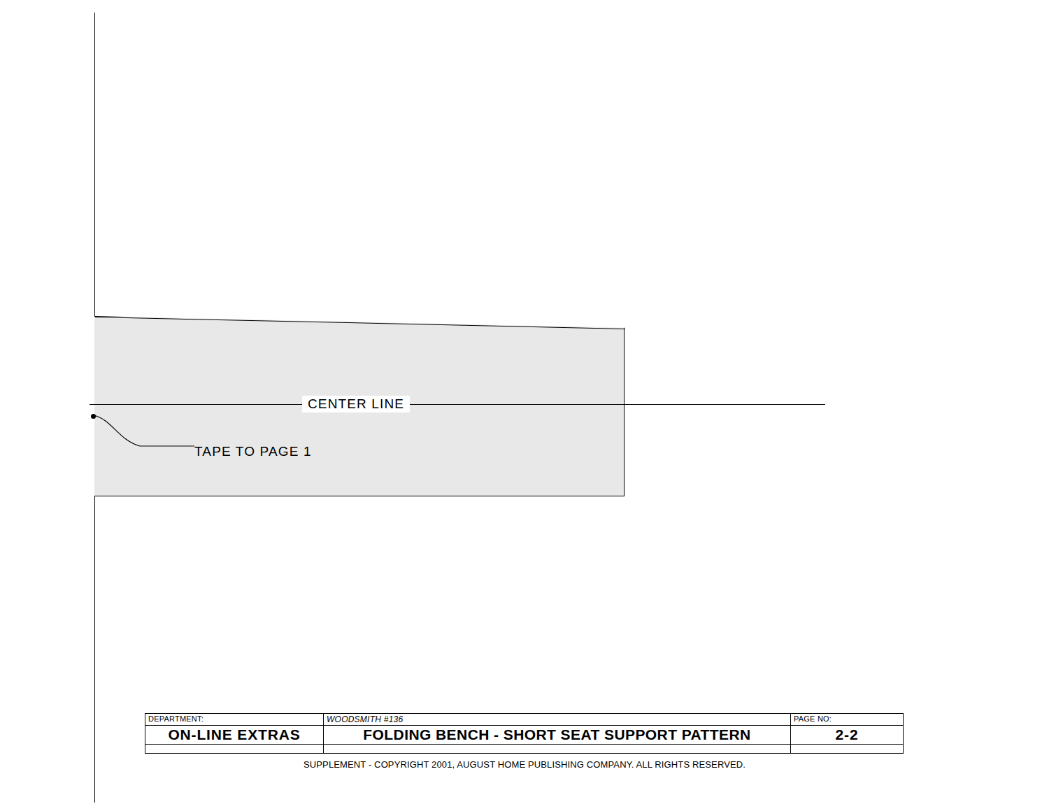CENTER LINE
TAPE TO PAGE 1
DEPARTMENT:
WOODSMITH #136
PAGE NO:
ON-LINE EXTRAS
FOLDING BENCH - SHORT SEAT SUPPORT PATTERN
2-2
SUPPLEMENT - COPYRIGHT 2001, AUGUST HOME PUBLISHING COMPANY. ALL RIGHTS RESERVED.